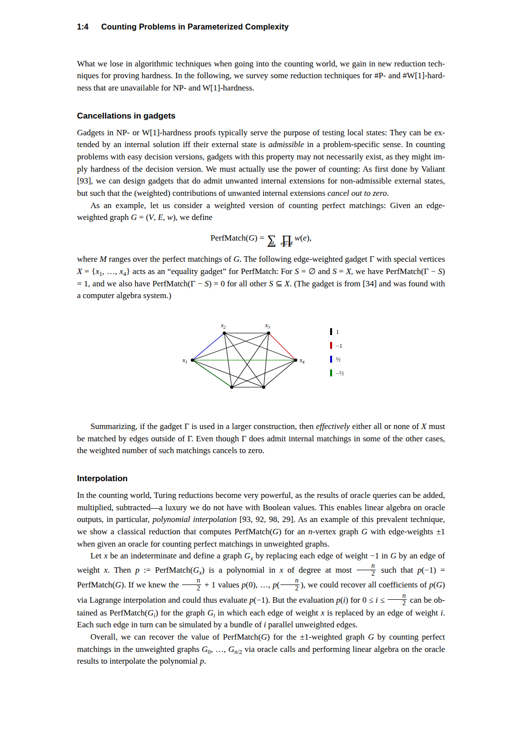1:4 Counting Problems in Parameterized Complexity
What we lose in algorithmic techniques when going into the counting world, we gain in new reduction techniques for proving hardness. In the following, we survey some reduction techniques for #P- and #W[1]-hardness that are unavailable for NP- and W[1]-hardness.
Cancellations in gadgets
Gadgets in NP- or W[1]-hardness proofs typically serve the purpose of testing local states: They can be extended by an internal solution iff their external state is admissible in a problem-specific sense. In counting problems with easy decision versions, gadgets with this property may not necessarily exist, as they might imply hardness of the decision version. We must actually use the power of counting: As first done by Valiant [93], we can design gadgets that do admit unwanted internal extensions for non-admissible external states, but such that the (weighted) contributions of unwanted internal extensions cancel out to zero.
As an example, let us consider a weighted version of counting perfect matchings: Given an edge-weighted graph G = (V, E, w), we define
PerfMatch(G) = ∑M ∏e∈M w(e),
where M ranges over the perfect matchings of G. The following edge-weighted gadget Γ with special vertices X = {x1, …, x4} acts as an “equality gadget” for PerfMatch: For S = ∅ and S = X, we have PerfMatch(Γ − S) = 1, and we also have PerfMatch(Γ − S) = 0 for all other S ⊆ X. (The gadget is from [34] and was found with a computer algebra system.)
x1: 120,95 x2: 185,40 x3: 275,40 x4: 330,95 a: 200,150 b: 265,150 x1 x2 x3 x4 1 −1 ½ −½
Summarizing, if the gadget Γ is used in a larger construction, then effectively either all or none of X must be matched by edges outside of Γ. Even though Γ does admit internal matchings in some of the other cases, the weighted number of such matchings cancels to zero.
Interpolation
In the counting world, Turing reductions become very powerful, as the results of oracle queries can be added, multiplied, subtracted—a luxury we do not have with Boolean values. This enables linear algebra on oracle outputs, in particular, polynomial interpolation [93, 92, 98, 29]. As an example of this prevalent technique, we show a classical reduction that computes PerfMatch(G) for an n-vertex graph G with edge-weights ±1 when given an oracle for counting perfect matchings in unweighted graphs.
Let x be an indeterminate and define a graph Gx by replacing each edge of weight −1 in G by an edge of weight x. Then p := PerfMatch(Gx) is a polynomial in x of degree at most n 2 such that p(−1) = PerfMatch(G). If we knew the n 2 + 1 values p(0), …, p(n 2), we could recover all coefficients of p(G) via Lagrange interpolation and could thus evaluate p(−1). But the evaluation p(i) for 0 ≤ i ≤ n 2 can be obtained as PerfMatch(Gi) for the graph Gi in which each edge of weight x is replaced by an edge of weight i. Each such edge in turn can be simulated by a bundle of i parallel unweighted edges.
Overall, we can recover the value of PerfMatch(G) for the ±1-weighted graph G by counting perfect matchings in the unweighted graphs G0, …, Gn/2 via oracle calls and performing linear algebra on the oracle results to interpolate the polynomial p.